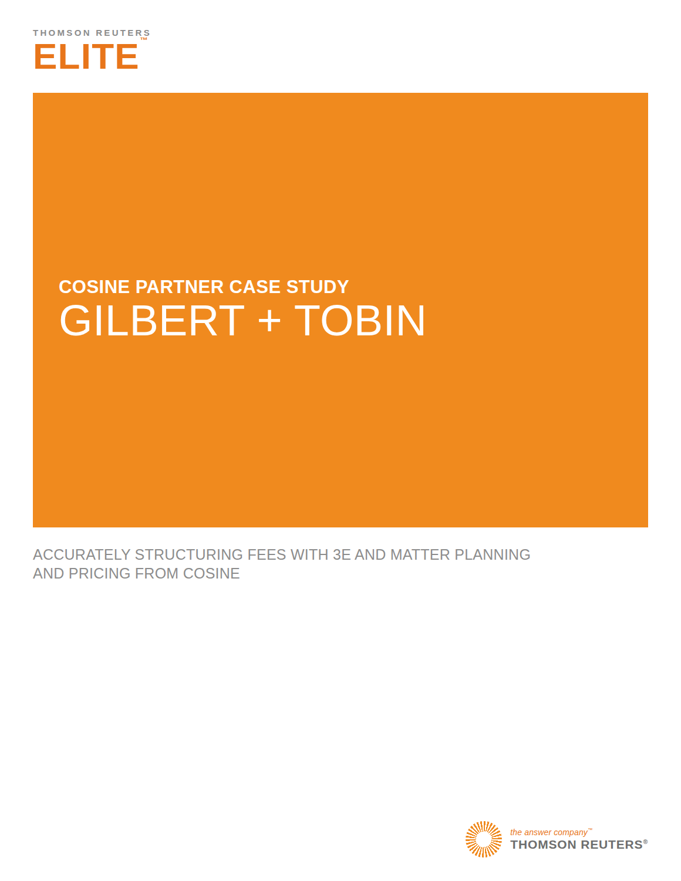Thomson Reuters
ELITE™
CoSine Partner Case Study
Gilbert + Tobin
Accurately structuring fees with 3E and Matter Planning and Pricing from CoSine
the answer company™
Thomson Reuters®